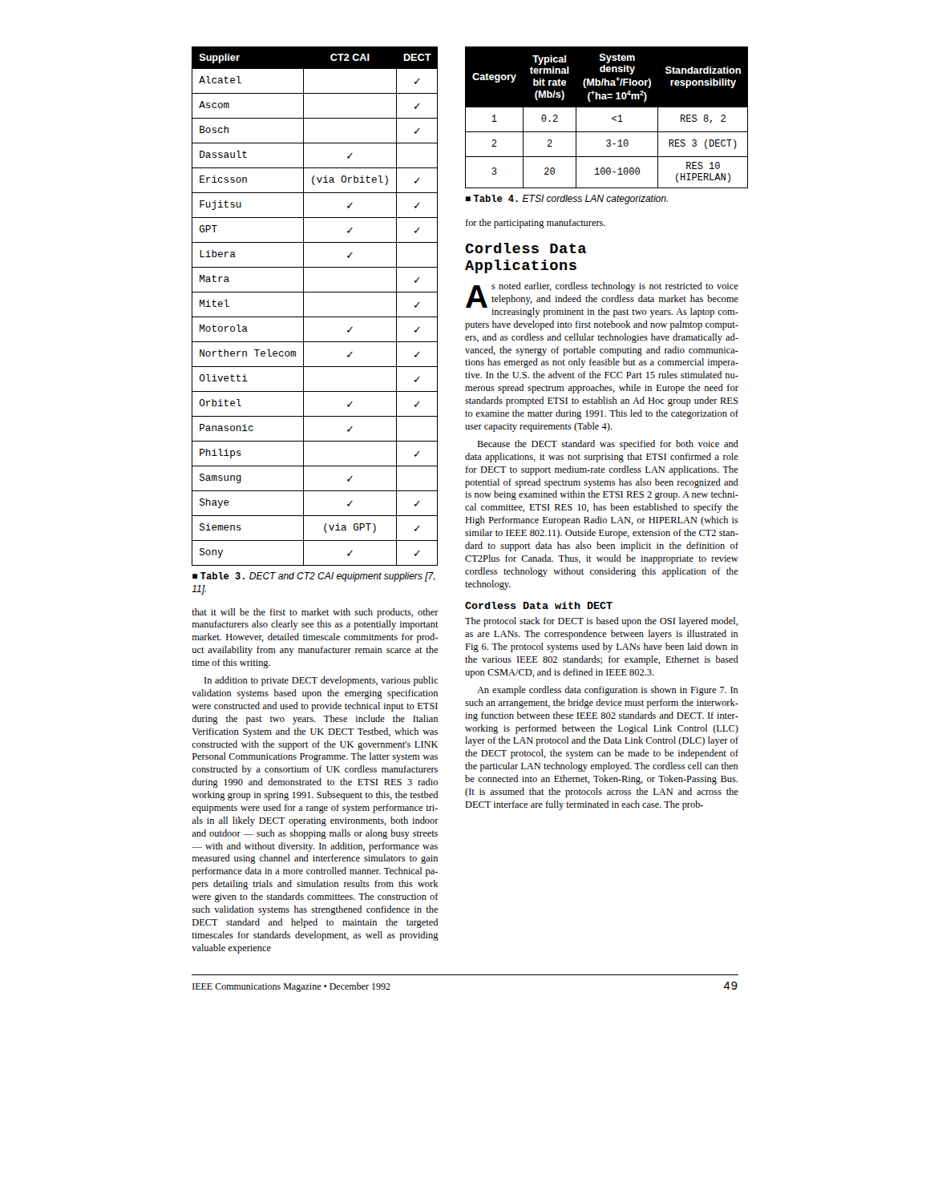| Supplier | CT2 CAI | DECT |
| --- | --- | --- |
| Alcatel | | ✓ |
| Ascom | | ✓ |
| Bosch | | ✓ |
| Dassault | ✓ | |
| Ericsson | (via Orbitel) | ✓ |
| Fujitsu | ✓ | ✓ |
| GPT | ✓ | ✓ |
| Libera | ✓ | |
| Matra | | ✓ |
| Mitel | | ✓ |
| Motorola | ✓ | ✓ |
| Northern Telecom | ✓ | ✓ |
| Olivetti | | ✓ |
| Orbitel | ✓ | ✓ |
| Panasonic | ✓ | |
| Philips | | ✓ |
| Samsung | ✓ | |
| Shaye | ✓ | ✓ |
| Siemens | (via GPT) | ✓ |
| Sony | ✓ | ✓ |
■ Table 3. DECT and CT2 CAI equipment suppliers [7, 11].
that it will be the first to market with such products, other manufacturers also clearly see this as a potentially important market. However, detailed timescale commitments for product availability from any manufacturer remain scarce at the time of this writing.
In addition to private DECT developments, various public validation systems based upon the emerging specification were constructed and used to provide technical input to ETSI during the past two years. These include the Italian Verification System and the UK DECT Testbed, which was constructed with the support of the UK government's LINK Personal Communications Programme. The latter system was constructed by a consortium of UK cordless manufacturers during 1990 and demonstrated to the ETSI RES 3 radio working group in spring 1991. Subsequent to this, the testbed equipments were used for a range of system performance trials in all likely DECT operating environments, both indoor and outdoor — such as shopping malls or along busy streets — with and without diversity. In addition, performance was measured using channel and interference simulators to gain performance data in a more controlled manner. Technical papers detailing trials and simulation results from this work were given to the standards committees. The construction of such validation systems has strengthened confidence in the DECT standard and helped to maintain the targeted timescales for standards development, as well as providing valuable experience
| Category | Typical terminal bit rate (Mb/s) | System density (Mb/ha + /Floor) ( + ha= 10 4 m 2 ) | Standardization responsibility |
| --- | --- | --- | --- |
| 1 | 0.2 | <1 | RES 8, 2 |
| 2 | 2 | 3-10 | RES 3 (DECT) |
| 3 | 20 | 100-1000 | RES 10 (HIPERLAN) |
■ Table 4. ETSI cordless LAN categorization.
for the participating manufacturers.
Cordless Data
Applications
As noted earlier, cordless technology is not restricted to voice telephony, and indeed the cordless data market has become increasingly prominent in the past two years. As laptop computers have developed into first notebook and now palmtop computers, and as cordless and cellular technologies have dramatically advanced, the synergy of portable computing and radio communications has emerged as not only feasible but as a commercial imperative. In the U.S. the advent of the FCC Part 15 rules stimulated numerous spread spectrum approaches, while in Europe the need for standards prompted ETSI to establish an Ad Hoc group under RES to examine the matter during 1991. This led to the categorization of user capacity requirements (Table 4).
Because the DECT standard was specified for both voice and data applications, it was not surprising that ETSI confirmed a role for DECT to support medium-rate cordless LAN applications. The potential of spread spectrum systems has also been recognized and is now being examined within the ETSI RES 2 group. A new technical committee, ETSI RES 10, has been established to specify the High Performance European Radio LAN, or HIPERLAN (which is similar to IEEE 802.11). Outside Europe, extension of the CT2 standard to support data has also been implicit in the definition of CT2Plus for Canada. Thus, it would be inappropriate to review cordless technology without considering this application of the technology.
Cordless Data with DECT
The protocol stack for DECT is based upon the OSI layered model, as are LANs. The correspondence between layers is illustrated in Fig 6. The protocol systems used by LANs have been laid down in the various IEEE 802 standards; for example, Ethernet is based upon CSMA/CD, and is defined in IEEE 802.3.
An example cordless data configuration is shown in Figure 7. In such an arrangement, the bridge device must perform the interworking function between these IEEE 802 standards and DECT. If interworking is performed between the Logical Link Control (LLC) layer of the LAN protocol and the Data Link Control (DLC) layer of the DECT protocol, the system can be made to be independent of the particular LAN technology employed. The cordless cell can then be connected into an Ethernet, Token-Ring, or Token-Passing Bus. (It is assumed that the protocols across the LAN and across the DECT interface are fully terminated in each case. The prob-
IEEE Communications Magazine • December 1992
49